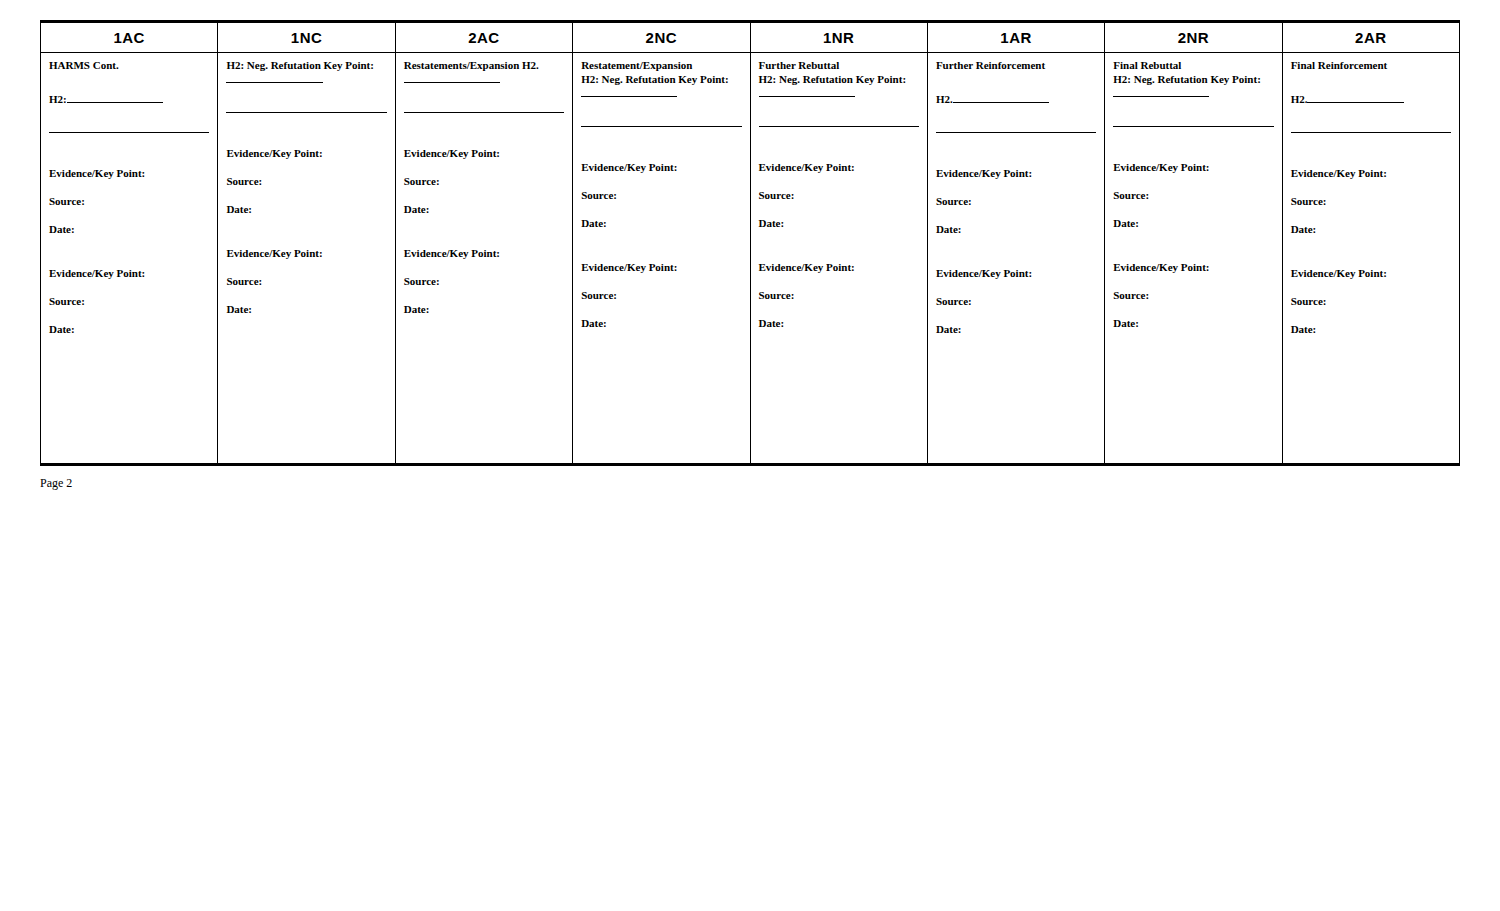| 1AC | 1NC | 2AC | 2NC | 1NR | 1AR | 2NR | 2AR |
| --- | --- | --- | --- | --- | --- | --- | --- |
| HARMS Cont. H2: Evidence/Key Point: Source: Date: Evidence/Key Point: Source: Date: | H2: Neg. Refutation Key Point: Evidence/Key Point: Source: Date: Evidence/Key Point: Source: Date: | Restatements/Expansion H2. Evidence/Key Point: Source: Date: Evidence/Key Point: Source: Date: | Restatement/Expansion H2: Neg. Refutation Key Point: Evidence/Key Point: Source: Date: Evidence/Key Point: Source: Date: | Further Rebuttal H2: Neg. Refutation Key Point: Evidence/Key Point: Source: Date: Evidence/Key Point: Source: Date: | Further Reinforcement H2. Evidence/Key Point: Source: Date: Evidence/Key Point: Source: Date: | Final Rebuttal H2: Neg. Refutation Key Point: Evidence/Key Point: Source: Date: Evidence/Key Point: Source: Date: | Final Reinforcement H2. Evidence/Key Point: Source: Date: Evidence/Key Point: Source: Date: |
Page 2